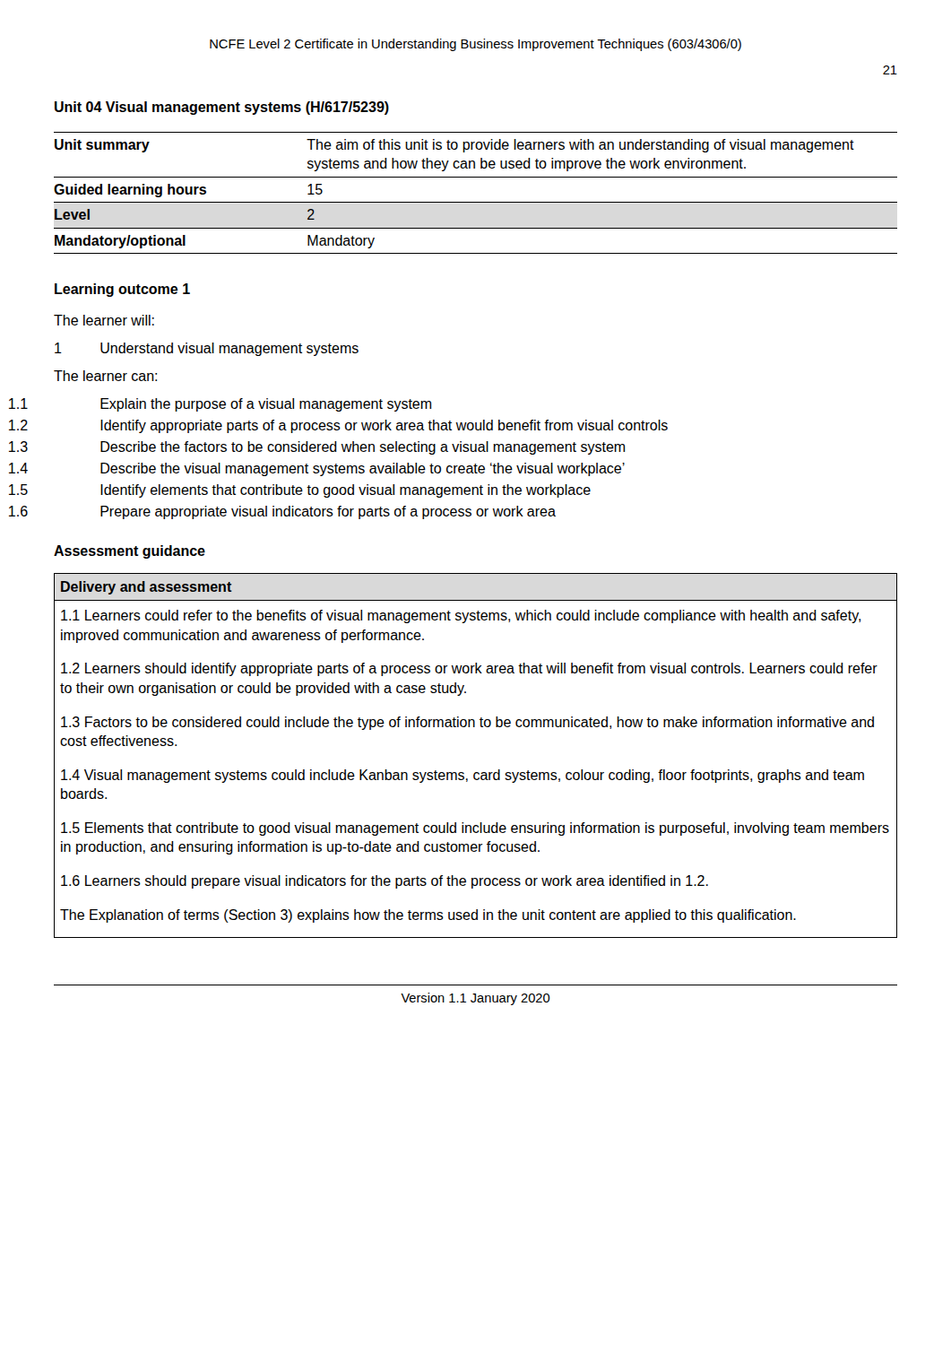NCFE Level 2 Certificate in Understanding Business Improvement Techniques (603/4306/0)
21
Unit 04 Visual management systems (H/617/5239)
| Unit summary | The aim of this unit is to provide learners with an understanding of visual management systems and how they can be used to improve the work environment. |
| Guided learning hours | 15 |
| Level | 2 |
| Mandatory/optional | Mandatory |
Learning outcome 1
The learner will:
1 Understand visual management systems
The learner can:
1.1 Explain the purpose of a visual management system
1.2 Identify appropriate parts of a process or work area that would benefit from visual controls
1.3 Describe the factors to be considered when selecting a visual management system
1.4 Describe the visual management systems available to create ‘the visual workplace’
1.5 Identify elements that contribute to good visual management in the workplace
1.6 Prepare appropriate visual indicators for parts of a process or work area
Assessment guidance
| Delivery and assessment |
| --- |
| 1.1 Learners could refer to the benefits of visual management systems, which could include compliance with health and safety, improved communication and awareness of performance. 1.2 Learners should identify appropriate parts of a process or work area that will benefit from visual controls. Learners could refer to their own organisation or could be provided with a case study. 1.3 Factors to be considered could include the type of information to be communicated, how to make information informative and cost effectiveness. 1.4 Visual management systems could include Kanban systems, card systems, colour coding, floor footprints, graphs and team boards. 1.5 Elements that contribute to good visual management could include ensuring information is purposeful, involving team members in production, and ensuring information is up-to-date and customer focused. 1.6 Learners should prepare visual indicators for the parts of the process or work area identified in 1.2. The Explanation of terms (Section 3) explains how the terms used in the unit content are applied to this qualification. |
Version 1.1 January 2020